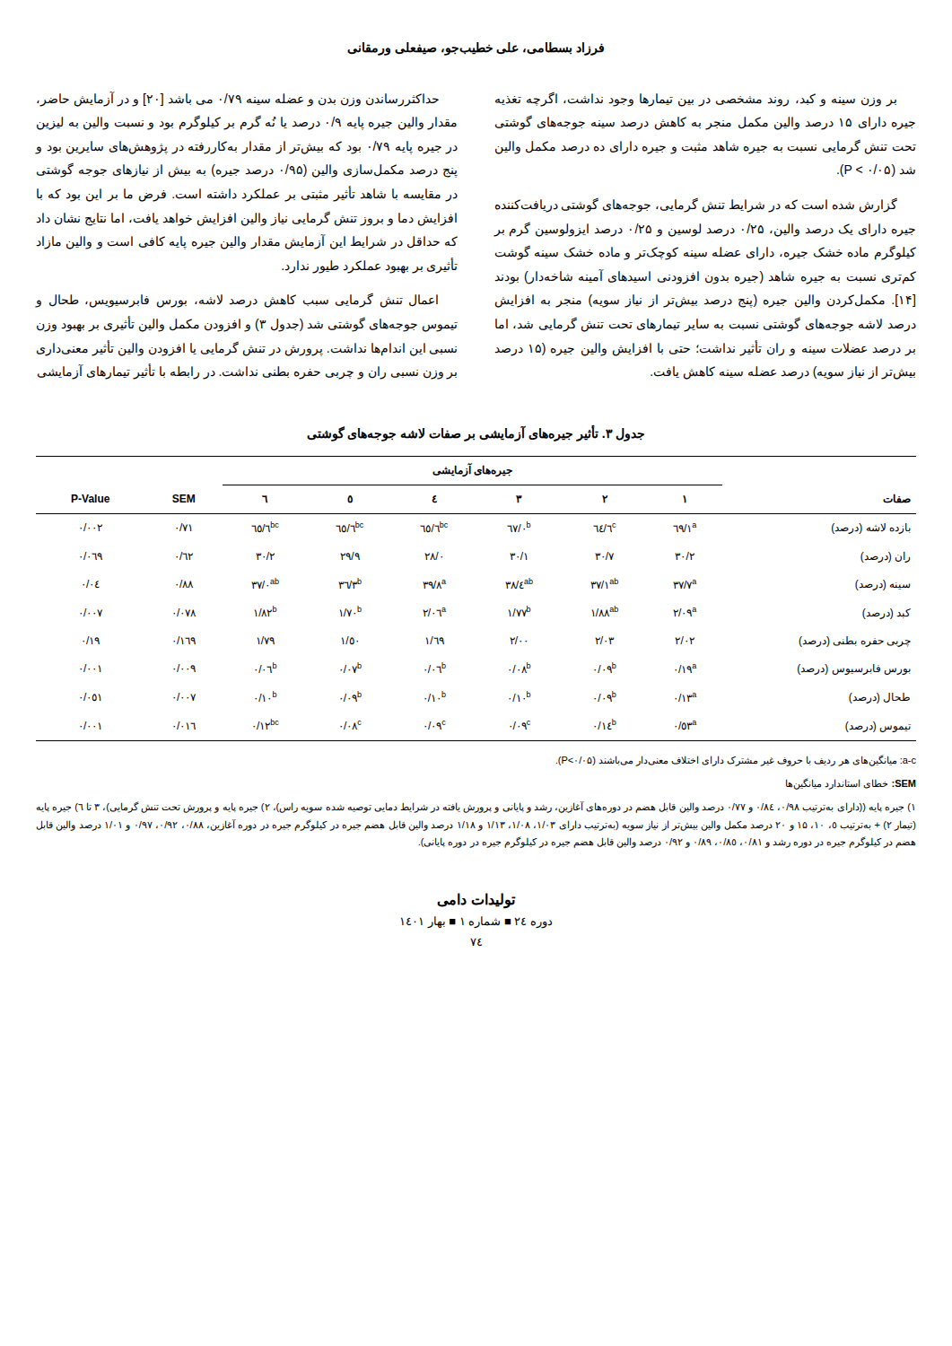فرزاد بسطامی، علی خطیب‌جو، صیفعلی ورمقانی
بر وزن سینه و کبد، روند مشخصی در بین تیمارها وجود نداشت، اگرچه تغذیه جیره دارای ۱۵ درصد والین مکمل منجر به کاهش درصد سینه جوجه‌های گوشتی تحت تنش گرمایی نسبت به جیره شاهد مثبت و جیره دارای ده درصد مکمل والین شد (P < ۰/۰۵).
گزارش شده است که در شرایط تنش گرمایی، جوجه‌های گوشتی دریافت‌کننده جیره دارای یک درصد والین، ۰/۲۵ درصد لوسین و ۰/۲۵ درصد ایزولوسین گرم بر کیلوگرم ماده خشک جیره، دارای عضله سینه کوچک‌تر و ماده خشک سینه گوشت کم‌تری نسبت به جیره شاهد (جیره بدون افزودنی اسیدهای آمینه شاخه‌دار) بودند [۱۴]. مکمل‌کردن والین جیره (پنج درصد بیش‌تر از نیاز سویه) منجر به افزایش درصد لاشه جوجه‌های گوشتی نسبت به سایر تیمارهای تحت تنش گرمایی شد، اما بر درصد عضلات سینه و ران تأثیر نداشت؛ حتی با افزایش والین جیره (۱۵ درصد بیش‌تر از نیاز سویه) درصد عضله سینه کاهش یافت.
حداکثررساندن وزن بدن و عضله سینه ۰/۷۹ می باشد [۲۰] و در آزمایش حاضر، مقدار والین جیره پایه ۰/۹ درصد یا نُه گرم بر کیلوگرم بود و نسبت والین به لیزین در جیره پایه ۰/۷۹ بود که بیش‌تر از مقدار به‌کاررفته در پژوهش‌های سایرین بود و پنج درصد مکمل‌سازی والین (۰/۹۵ درصد جیره) به بیش از نیازهای جوجه گوشتی در مقایسه با شاهد تأثیر مثبتی بر عملکرد داشته است. فرض ما بر این بود که با افزایش دما و بروز تنش گرمایی نیاز والین افزایش خواهد یافت، اما نتایج نشان داد که حداقل در شرایط این آزمایش مقدار والین جیره پایه کافی است و والین مازاد تأثیری بر بهبود عملکرد طیور ندارد.
اعمال تنش گرمایی سبب کاهش درصد لاشه، بورس فابرسیویس، طحال و تیموس جوجه‌های گوشتی شد (جدول ۳) و افزودن مکمل والین تأثیری بر بهبود وزن نسبی این اندام‌ها نداشت. پرورش در تنش گرمایی یا افزودن والین تأثیر معنی‌داری بر وزن نسبی ران و چربی حفره بطنی نداشت. در رابطه با تأثیر تیمارهای آزمایشی
جدول ۳. تأثیر جیره‌های آزمایشی بر صفات لاشه جوجه‌های گوشتی
| صفات | جیره‌های آزمایشی | SEM | P-Value |
| --- | --- | --- | --- |
| ۱ | ۲ | ۳ | ٤ | ٥ | ٦ |
| بازده لاشه (درصد) | ٦٩/١ a | ٦٤/٦ c | ٦٧/٠ b | ٦٥/٦ bc | ٦٥/٦ bc | ٦٥/٦ bc | ٠/٧١ | ٠/٠٠٢ |
| ران (درصد) | ٣٠/٢ | ٣٠/٧ | ٣٠/١ | ٢٨/٠ | ٢٩/٩ | ٣٠/٢ | ٠/٦٢ | ٠/٠٦٩ |
| سینه (درصد) | ٣٧/٧ a | ٣٧/١ ab | ٣٨/٤ ab | ٣٩/٨ a | ٣٦/٣ b | ٣٧/٠ ab | ٠/٨٨ | ٠/٠٤ |
| کبد (درصد) | ٢/٠٩ a | ١/٨٨ ab | ١/٧٧ b | ٢/٠٦ a | ١/٧٠ b | ١/٨٢ b | ٠/٠٧٨ | ٠/٠٠٧ |
| چربی حفره بطنی (درصد) | ٢/٠٢ | ٢/٠٣ | ٢/٠٠ | ١/٦٩ | ١/٥٠ | ١/٧٩ | ٠/١٦٩ | ٠/١٩ |
| بورس فابرسیوس (درصد) | ٠/١٩ a | ٠/٠٩ b | ٠/٠٨ b | ٠/٠٦ b | ٠/٠٧ b | ٠/٠٦ b | ٠/٠٠٩ | ٠/٠٠١ |
| طحال (درصد) | ٠/١٣ a | ٠/٠٩ b | ٠/١٠ b | ٠/١٠ b | ٠/٠٩ b | ٠/١٠ b | ٠/٠٠٧ | ٠/٠٥١ |
| تیموس (درصد) | ٠/٥٣ a | ٠/١٤ b | ٠/٠٩ c | ٠/٠٩ c | ٠/٠٨ c | ٠/١٢ bc | ٠/٠١٦ | ٠/٠٠١ |
a-c: میانگین‌های هر ردیف با حروف غیر مشترک دارای اختلاف معنی‌دار می‌باشند (P<۰/۰۵).
SEM: خطای استاندارد میانگین‌ها
۱) جیره پایه ((دارای به‌ترتیب ۰/۹۸، ۰/۸٤ و ۰/۷۷ درصد والین قابل هضم در دوره‌های آغازین، رشد و پایانی و پرورش یافته در شرایط دمایی توصیه شده سویه راس)، ۲) جیره پایه و پرورش تحت تنش گرمایی)، ۳ تا ٦) جیره پایه (تیمار ۲) + به‌ترتیب ٥، ۱۰، ۱۵ و ۲۰ درصد مکمل والین بیش‌تر از نیاز سویه (به‌ترتیب دارای ۱/۰۳، ۱/۰۸، ۱/۱۳ و ۱/۱۸ درصد والین قابل هضم جیره در کیلوگرم جیره در دوره آغازین، ۰/۸۸، ۰/۹۲، ۰/۹۷ و ۱/۰۱ درصد والین قابل هضم در کیلوگرم جیره در دوره رشد و ۰/۸۱، ۰/۸٥، ۰/۸۹ و ۰/۹۲ درصد والین قابل هضم جیره در کیلوگرم جیره در دوره پایانی).
تولیدات دامی
دوره ۲٤ ■ شماره ۱ ■ بهار ۱٤۰۱
۷٤